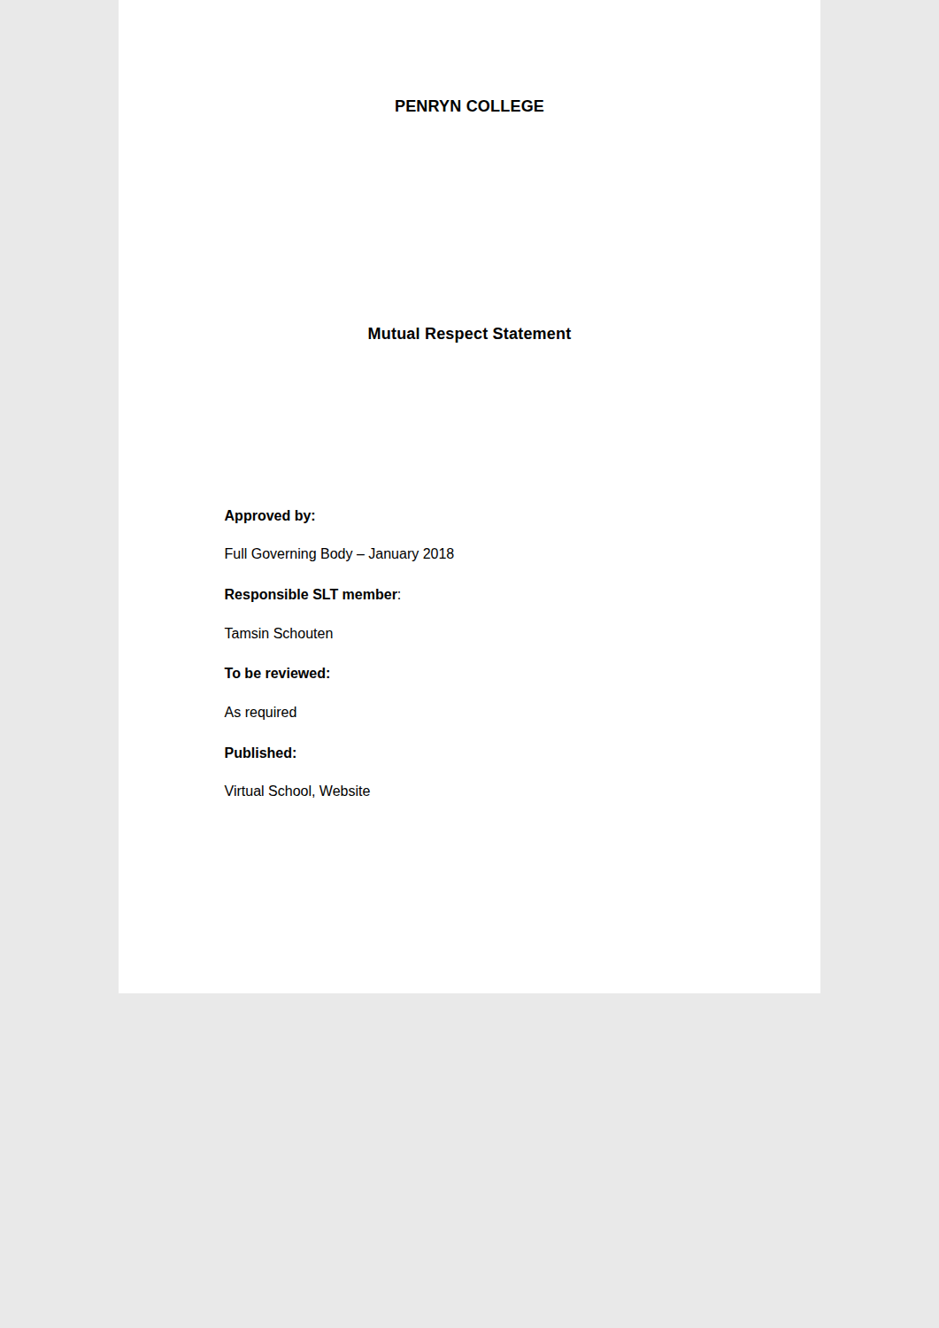PENRYN COLLEGE
Mutual Respect Statement
Approved by:
Full Governing Body – January 2018
Responsible SLT member:
Tamsin Schouten
To be reviewed:
As required
Published:
Virtual School, Website